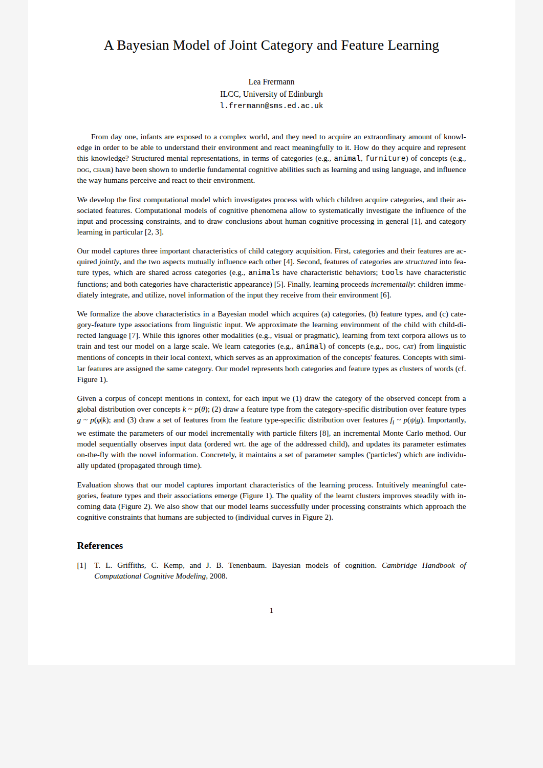A Bayesian Model of Joint Category and Feature Learning
Lea Frermann
ILCC, University of Edinburgh
l.frermann@sms.ed.ac.uk
From day one, infants are exposed to a complex world, and they need to acquire an extraordinary amount of knowledge in order to be able to understand their environment and react meaningfully to it. How do they acquire and represent this knowledge? Structured mental representations, in terms of categories (e.g., animal, furniture) of concepts (e.g., dog, chair) have been shown to underlie fundamental cognitive abilities such as learning and using language, and influence the way humans perceive and react to their environment.
We develop the first computational model which investigates process with which children acquire categories, and their associated features. Computational models of cognitive phenomena allow to systematically investigate the influence of the input and processing constraints, and to draw conclusions about human cognitive processing in general [1], and category learning in particular [2, 3].
Our model captures three important characteristics of child category acquisition. First, categories and their features are acquired jointly, and the two aspects mutually influence each other [4]. Second, features of categories are structured into feature types, which are shared across categories (e.g., animals have characteristic behaviors; tools have characteristic functions; and both categories have characteristic appearance) [5]. Finally, learning proceeds incrementally: children immediately integrate, and utilize, novel information of the input they receive from their environment [6].
We formalize the above characteristics in a Bayesian model which acquires (a) categories, (b) feature types, and (c) category-feature type associations from linguistic input. We approximate the learning environment of the child with child-directed language [7]. While this ignores other modalities (e.g., visual or pragmatic), learning from text corpora allows us to train and test our model on a large scale. We learn categories (e.g., animal) of concepts (e.g., dog, cat) from linguistic mentions of concepts in their local context, which serves as an approximation of the concepts' features. Concepts with similar features are assigned the same category. Our model represents both categories and feature types as clusters of words (cf. Figure 1).
Given a corpus of concept mentions in context, for each input we (1) draw the category of the observed concept from a global distribution over concepts k ~ p(θ); (2) draw a feature type from the category-specific distribution over feature types g ~ p(φ|k); and (3) draw a set of features from the feature type-specific distribution over features fi ~ p(ψ|g). Importantly, we estimate the parameters of our model incrementally with particle filters [8], an incremental Monte Carlo method. Our model sequentially observes input data (ordered wrt. the age of the addressed child), and updates its parameter estimates on-the-fly with the novel information. Concretely, it maintains a set of parameter samples ('particles') which are individually updated (propagated through time).
Evaluation shows that our model captures important characteristics of the learning process. Intuitively meaningful categories, feature types and their associations emerge (Figure 1). The quality of the learnt clusters improves steadily with incoming data (Figure 2). We also show that our model learns successfully under processing constraints which approach the cognitive constraints that humans are subjected to (individual curves in Figure 2).
References
[1] T. L. Griffiths, C. Kemp, and J. B. Tenenbaum. Bayesian models of cognition. Cambridge Handbook of Computational Cognitive Modeling, 2008.
1